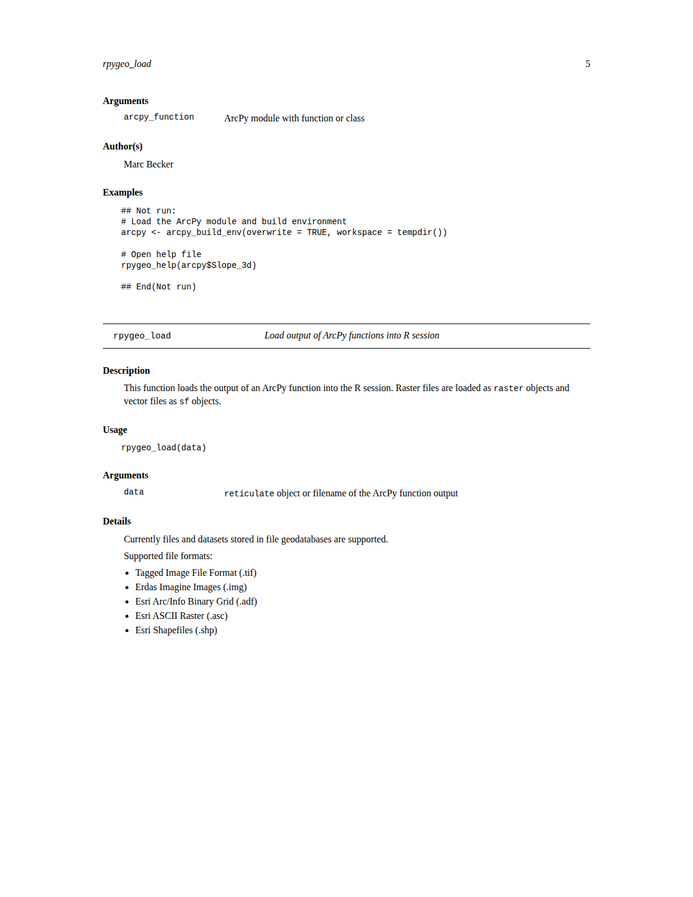rpygeo_load 5
Arguments
arcpy_function
ArcPy module with function or class
Author(s)
Marc Becker
Examples
## Not run: 
# Load the ArcPy module and build environment
arcpy <- arcpy_build_env(overwrite = TRUE, workspace = tempdir())

# Open help file
rpygeo_help(arcpy$Slope_3d)

## End(Not run)
rpygeo_load Load output of ArcPy functions into R session
Description
This function loads the output of an ArcPy function into the R session. Raster files are loaded as raster objects and vector files as sf objects.
Usage
rpygeo_load(data)
Arguments
data
reticulate object or filename of the ArcPy function output
Details
Currently files and datasets stored in file geodatabases are supported.
Supported file formats:
Tagged Image File Format (.tif)
Erdas Imagine Images (.img)
Esri Arc/Info Binary Grid (.adf)
Esri ASCII Raster (.asc)
Esri Shapefiles (.shp)